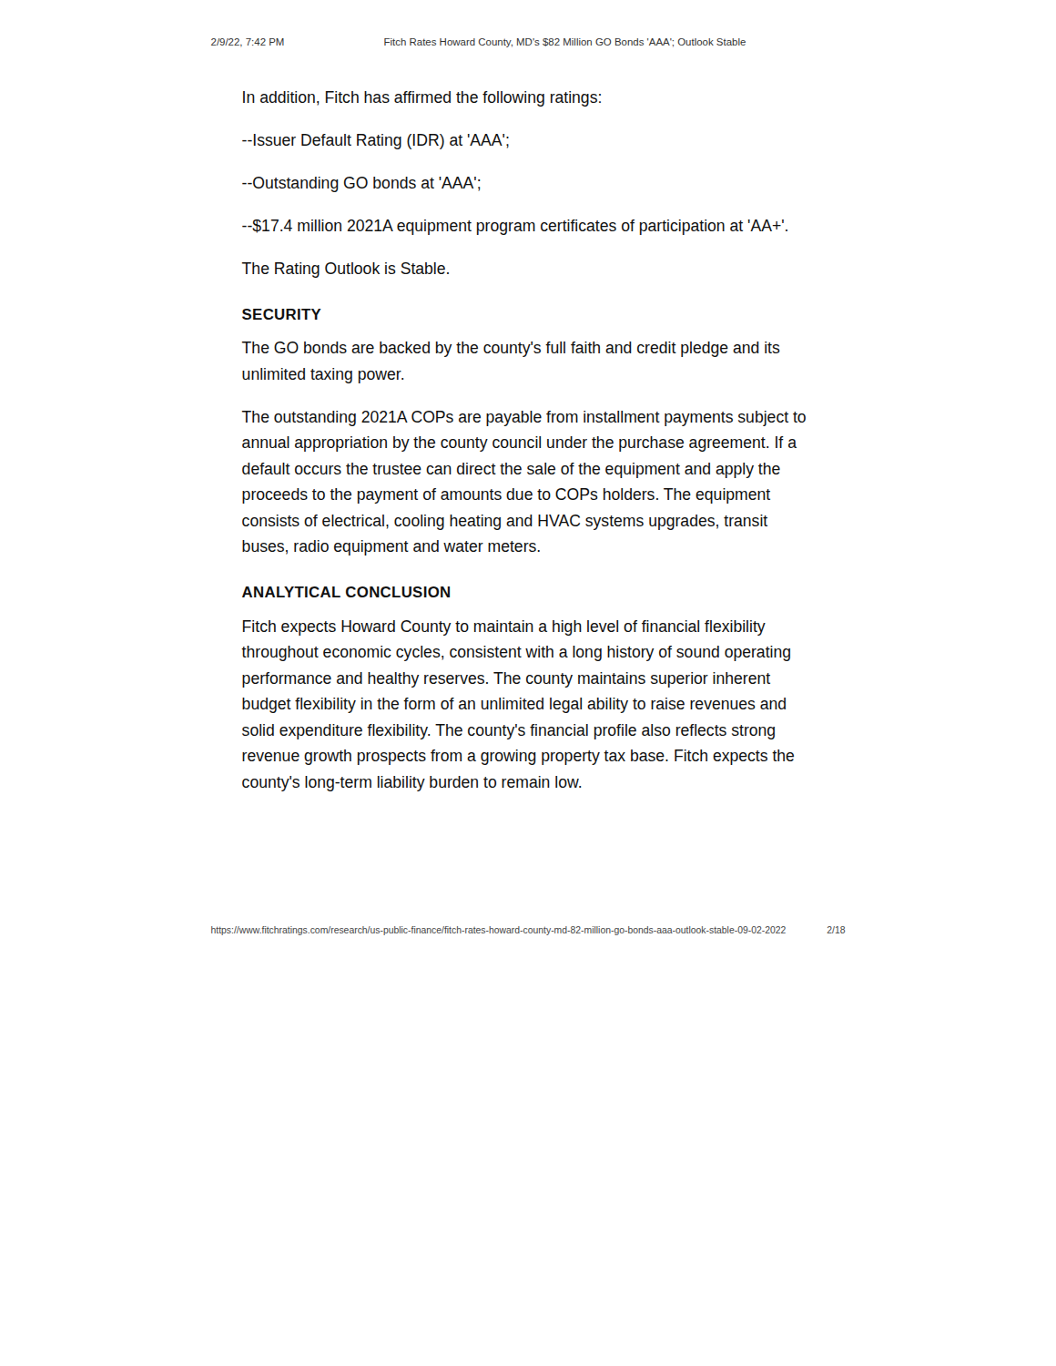2/9/22, 7:42 PM
Fitch Rates Howard County, MD's $82 Million GO Bonds 'AAA'; Outlook Stable
In addition, Fitch has affirmed the following ratings:
--Issuer Default Rating (IDR) at 'AAA';
--Outstanding GO bonds at 'AAA';
--$17.4 million 2021A equipment program certificates of participation at 'AA+'.
The Rating Outlook is Stable.
SECURITY
The GO bonds are backed by the county's full faith and credit pledge and its unlimited taxing power.
The outstanding 2021A COPs are payable from installment payments subject to annual appropriation by the county council under the purchase agreement. If a default occurs the trustee can direct the sale of the equipment and apply the proceeds to the payment of amounts due to COPs holders. The equipment consists of electrical, cooling heating and HVAC systems upgrades, transit buses, radio equipment and water meters.
ANALYTICAL CONCLUSION
Fitch expects Howard County to maintain a high level of financial flexibility throughout economic cycles, consistent with a long history of sound operating performance and healthy reserves. The county maintains superior inherent budget flexibility in the form of an unlimited legal ability to raise revenues and solid expenditure flexibility. The county's financial profile also reflects strong revenue growth prospects from a growing property tax base. Fitch expects the county's long-term liability burden to remain low.
https://www.fitchratings.com/research/us-public-finance/fitch-rates-howard-county-md-82-million-go-bonds-aaa-outlook-stable-09-02-2022
2/18